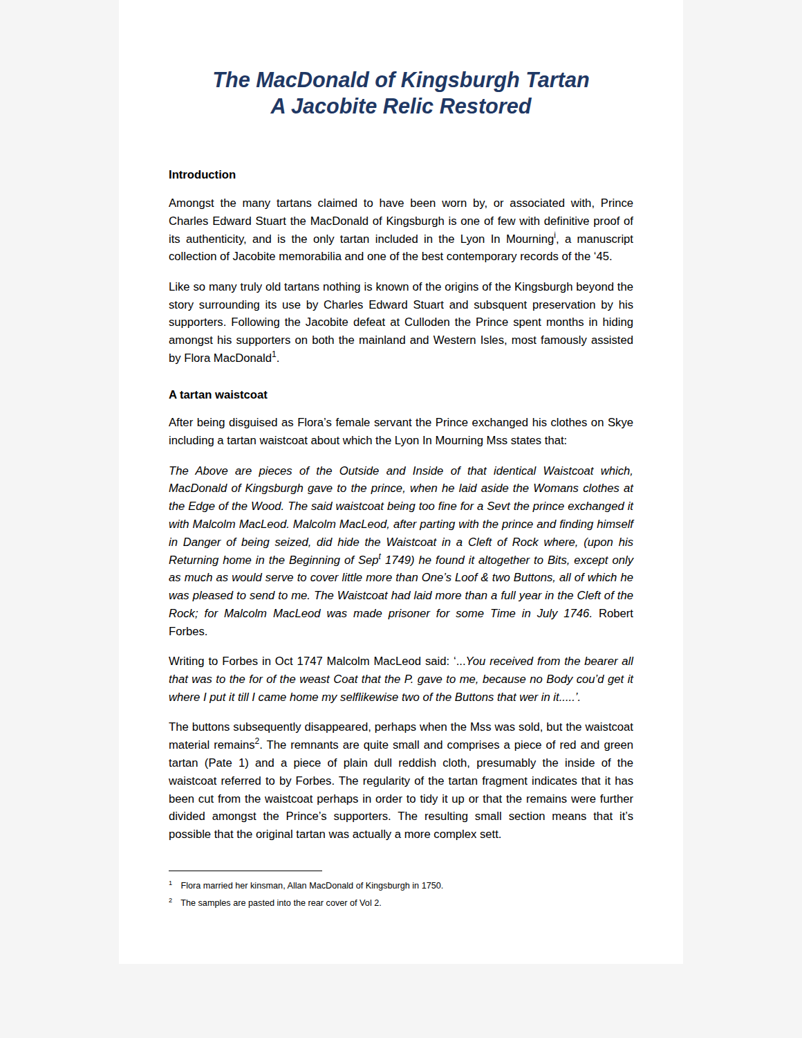The MacDonald of Kingsburgh Tartan
A Jacobite Relic Restored
Introduction
Amongst the many tartans claimed to have been worn by, or associated with, Prince Charles Edward Stuart the MacDonald of Kingsburgh is one of few with definitive proof of its authenticity, and is the only tartan included in the Lyon In Mourningi, a manuscript collection of Jacobite memorabilia and one of the best contemporary records of the ‘45.
Like so many truly old tartans nothing is known of the origins of the Kingsburgh beyond the story surrounding its use by Charles Edward Stuart and subsquent preservation by his supporters. Following the Jacobite defeat at Culloden the Prince spent months in hiding amongst his supporters on both the mainland and Western Isles, most famously assisted by Flora MacDonald1.
A tartan waistcoat
After being disguised as Flora’s female servant the Prince exchanged his clothes on Skye including a tartan waistcoat about which the Lyon In Mourning Mss states that:
The Above are pieces of the Outside and Inside of that identical Waistcoat which, MacDonald of Kingsburgh gave to the prince, when he laid aside the Womans clothes at the Edge of the Wood. The said waistcoat being too fine for a Sevt the prince exchanged it with Malcolm MacLeod. Malcolm MacLeod, after parting with the prince and finding himself in Danger of being seized, did hide the Waistcoat in a Cleft of Rock where, (upon his Returning home in the Beginning of Sept 1749) he found it altogether to Bits, except only as much as would serve to cover little more than One’s Loof & two Buttons, all of which he was pleased to send to me. The Waistcoat had laid more than a full year in the Cleft of the Rock; for Malcolm MacLeod was made prisoner for some Time in July 1746. Robert Forbes.
Writing to Forbes in Oct 1747 Malcolm MacLeod said: ‘...You received from the bearer all that was to the for of the weast Coat that the P. gave to me, because no Body cou’d get it where I put it till I came home my selflikewise two of the Buttons that wer in it.....’.
The buttons subsequently disappeared, perhaps when the Mss was sold, but the waistcoat material remains2. The remnants are quite small and comprises a piece of red and green tartan (Pate 1) and a piece of plain dull reddish cloth, presumably the inside of the waistcoat referred to by Forbes. The regularity of the tartan fragment indicates that it has been cut from the waistcoat perhaps in order to tidy it up or that the remains were further divided amongst the Prince’s supporters. The resulting small section means that it’s possible that the original tartan was actually a more complex sett.
1 Flora married her kinsman, Allan MacDonald of Kingsburgh in 1750.
2 The samples are pasted into the rear cover of Vol 2.